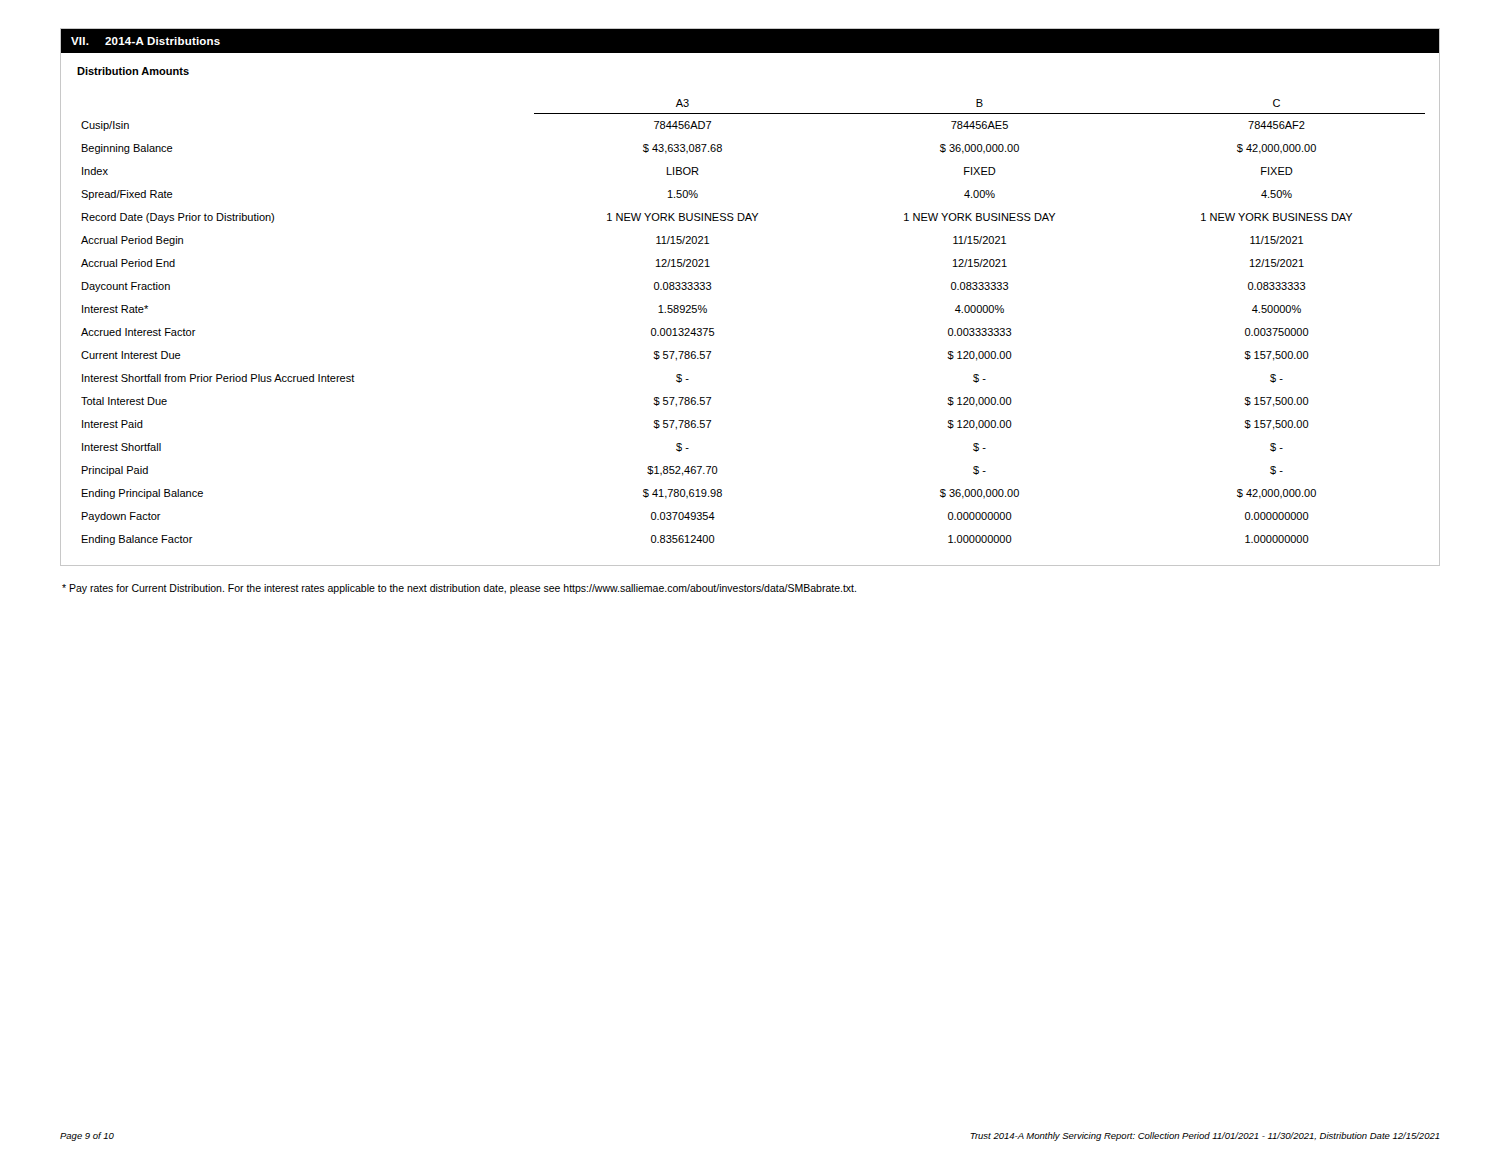VII. 2014-A Distributions
Distribution Amounts
| | A3 | B | C |
| --- | --- | --- | --- |
| Cusip/Isin | 784456AD7 | 784456AE5 | 784456AF2 |
| Beginning Balance | $ 43,633,087.68 | $ 36,000,000.00 | $ 42,000,000.00 |
| Index | LIBOR | FIXED | FIXED |
| Spread/Fixed Rate | 1.50% | 4.00% | 4.50% |
| Record Date (Days Prior to Distribution) | 1 NEW YORK BUSINESS DAY | 1 NEW YORK BUSINESS DAY | 1 NEW YORK BUSINESS DAY |
| Accrual Period Begin | 11/15/2021 | 11/15/2021 | 11/15/2021 |
| Accrual Period End | 12/15/2021 | 12/15/2021 | 12/15/2021 |
| Daycount Fraction | 0.08333333 | 0.08333333 | 0.08333333 |
| Interest Rate* | 1.58925% | 4.00000% | 4.50000% |
| Accrued Interest Factor | 0.001324375 | 0.003333333 | 0.003750000 |
| Current Interest Due | $ 57,786.57 | $ 120,000.00 | $ 157,500.00 |
| Interest Shortfall from Prior Period Plus Accrued Interest | $ - | $ - | $ - |
| Total Interest Due | $ 57,786.57 | $ 120,000.00 | $ 157,500.00 |
| Interest Paid | $ 57,786.57 | $ 120,000.00 | $ 157,500.00 |
| Interest Shortfall | $ - | $ - | $ - |
| Principal Paid | $1,852,467.70 | $ - | $ - |
| Ending Principal Balance | $ 41,780,619.98 | $ 36,000,000.00 | $ 42,000,000.00 |
| Paydown Factor | 0.037049354 | 0.000000000 | 0.000000000 |
| Ending Balance Factor | 0.835612400 | 1.000000000 | 1.000000000 |
* Pay rates for Current Distribution. For the interest rates applicable to the next distribution date, please see https://www.salliemae.com/about/investors/data/SMBabrate.txt.
Page 9 of 10
Trust 2014-A Monthly Servicing Report: Collection Period 11/01/2021 - 11/30/2021, Distribution Date 12/15/2021